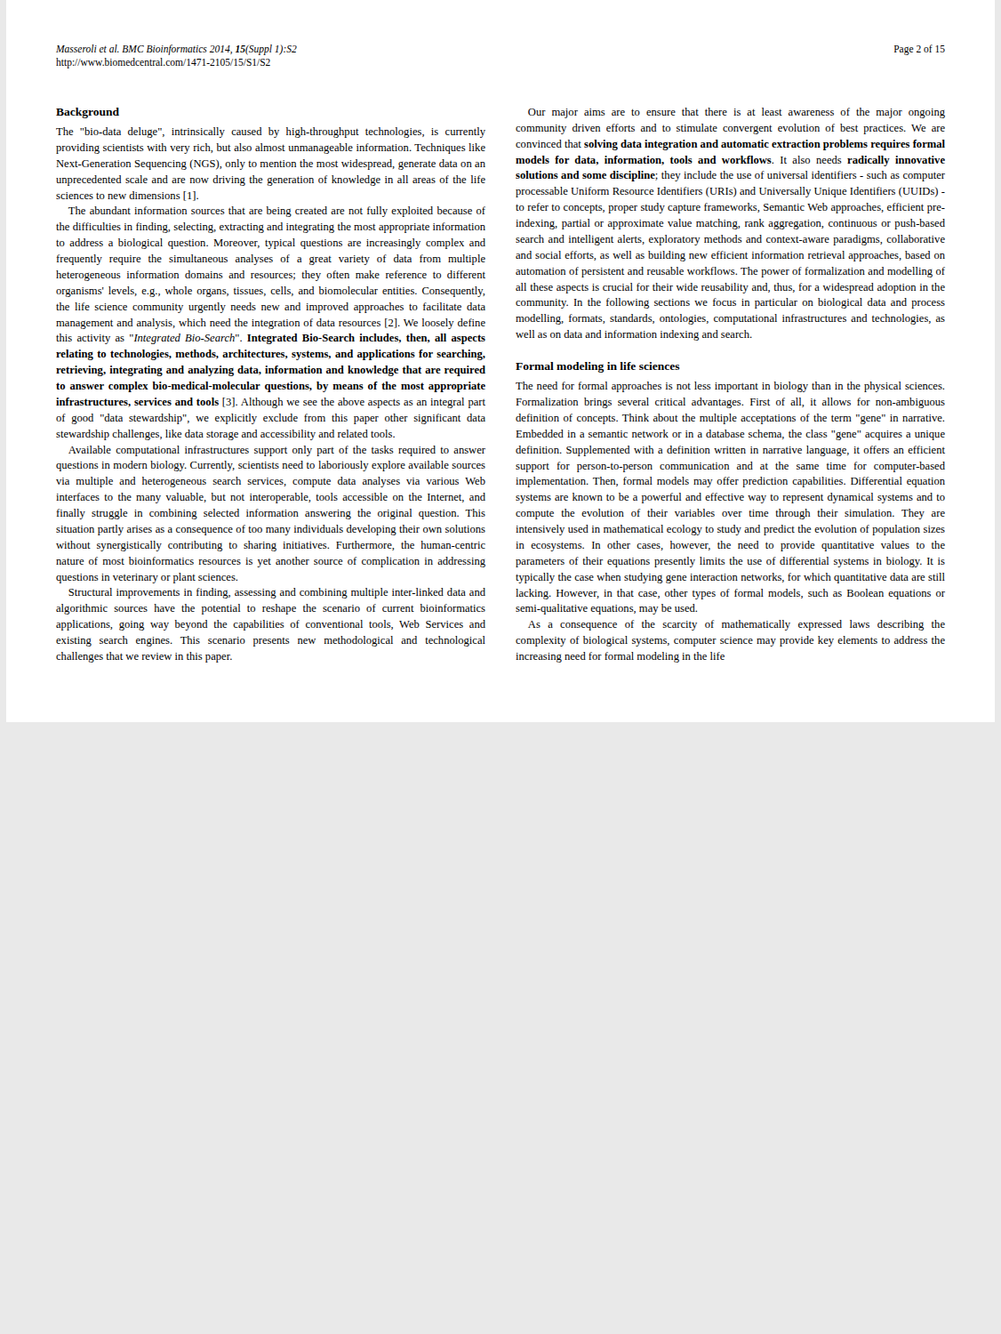Masseroli et al. BMC Bioinformatics 2014, 15(Suppl 1):S2
http://www.biomedcentral.com/1471-2105/15/S1/S2
Page 2 of 15
Background
The "bio-data deluge", intrinsically caused by high-throughput technologies, is currently providing scientists with very rich, but also almost unmanageable information. Techniques like Next-Generation Sequencing (NGS), only to mention the most widespread, generate data on an unprecedented scale and are now driving the generation of knowledge in all areas of the life sciences to new dimensions [1].
The abundant information sources that are being created are not fully exploited because of the difficulties in finding, selecting, extracting and integrating the most appropriate information to address a biological question. Moreover, typical questions are increasingly complex and frequently require the simultaneous analyses of a great variety of data from multiple heterogeneous information domains and resources; they often make reference to different organisms' levels, e.g., whole organs, tissues, cells, and biomolecular entities. Consequently, the life science community urgently needs new and improved approaches to facilitate data management and analysis, which need the integration of data resources [2]. We loosely define this activity as "Integrated Bio-Search". Integrated Bio-Search includes, then, all aspects relating to technologies, methods, architectures, systems, and applications for searching, retrieving, integrating and analyzing data, information and knowledge that are required to answer complex bio-medical-molecular questions, by means of the most appropriate infrastructures, services and tools [3]. Although we see the above aspects as an integral part of good "data stewardship", we explicitly exclude from this paper other significant data stewardship challenges, like data storage and accessibility and related tools.
Available computational infrastructures support only part of the tasks required to answer questions in modern biology. Currently, scientists need to laboriously explore available sources via multiple and heterogeneous search services, compute data analyses via various Web interfaces to the many valuable, but not interoperable, tools accessible on the Internet, and finally struggle in combining selected information answering the original question. This situation partly arises as a consequence of too many individuals developing their own solutions without synergistically contributing to sharing initiatives. Furthermore, the human-centric nature of most bioinformatics resources is yet another source of complication in addressing questions in veterinary or plant sciences.
Structural improvements in finding, assessing and combining multiple inter-linked data and algorithmic sources have the potential to reshape the scenario of current bioinformatics applications, going way beyond the capabilities of conventional tools, Web Services and existing search engines. This scenario presents new methodological and technological challenges that we review in this paper.
Our major aims are to ensure that there is at least awareness of the major ongoing community driven efforts and to stimulate convergent evolution of best practices. We are convinced that solving data integration and automatic extraction problems requires formal models for data, information, tools and workflows. It also needs radically innovative solutions and some discipline; they include the use of universal identifiers - such as computer processable Uniform Resource Identifiers (URIs) and Universally Unique Identifiers (UUIDs) - to refer to concepts, proper study capture frameworks, Semantic Web approaches, efficient pre-indexing, partial or approximate value matching, rank aggregation, continuous or push-based search and intelligent alerts, exploratory methods and context-aware paradigms, collaborative and social efforts, as well as building new efficient information retrieval approaches, based on automation of persistent and reusable workflows. The power of formalization and modelling of all these aspects is crucial for their wide reusability and, thus, for a widespread adoption in the community. In the following sections we focus in particular on biological data and process modelling, formats, standards, ontologies, computational infrastructures and technologies, as well as on data and information indexing and search.
Formal modeling in life sciences
The need for formal approaches is not less important in biology than in the physical sciences. Formalization brings several critical advantages. First of all, it allows for non-ambiguous definition of concepts. Think about the multiple acceptations of the term "gene" in narrative. Embedded in a semantic network or in a database schema, the class "gene" acquires a unique definition. Supplemented with a definition written in narrative language, it offers an efficient support for person-to-person communication and at the same time for computer-based implementation. Then, formal models may offer prediction capabilities. Differential equation systems are known to be a powerful and effective way to represent dynamical systems and to compute the evolution of their variables over time through their simulation. They are intensively used in mathematical ecology to study and predict the evolution of population sizes in ecosystems. In other cases, however, the need to provide quantitative values to the parameters of their equations presently limits the use of differential systems in biology. It is typically the case when studying gene interaction networks, for which quantitative data are still lacking. However, in that case, other types of formal models, such as Boolean equations or semi-qualitative equations, may be used.
As a consequence of the scarcity of mathematically expressed laws describing the complexity of biological systems, computer science may provide key elements to address the increasing need for formal modeling in the life